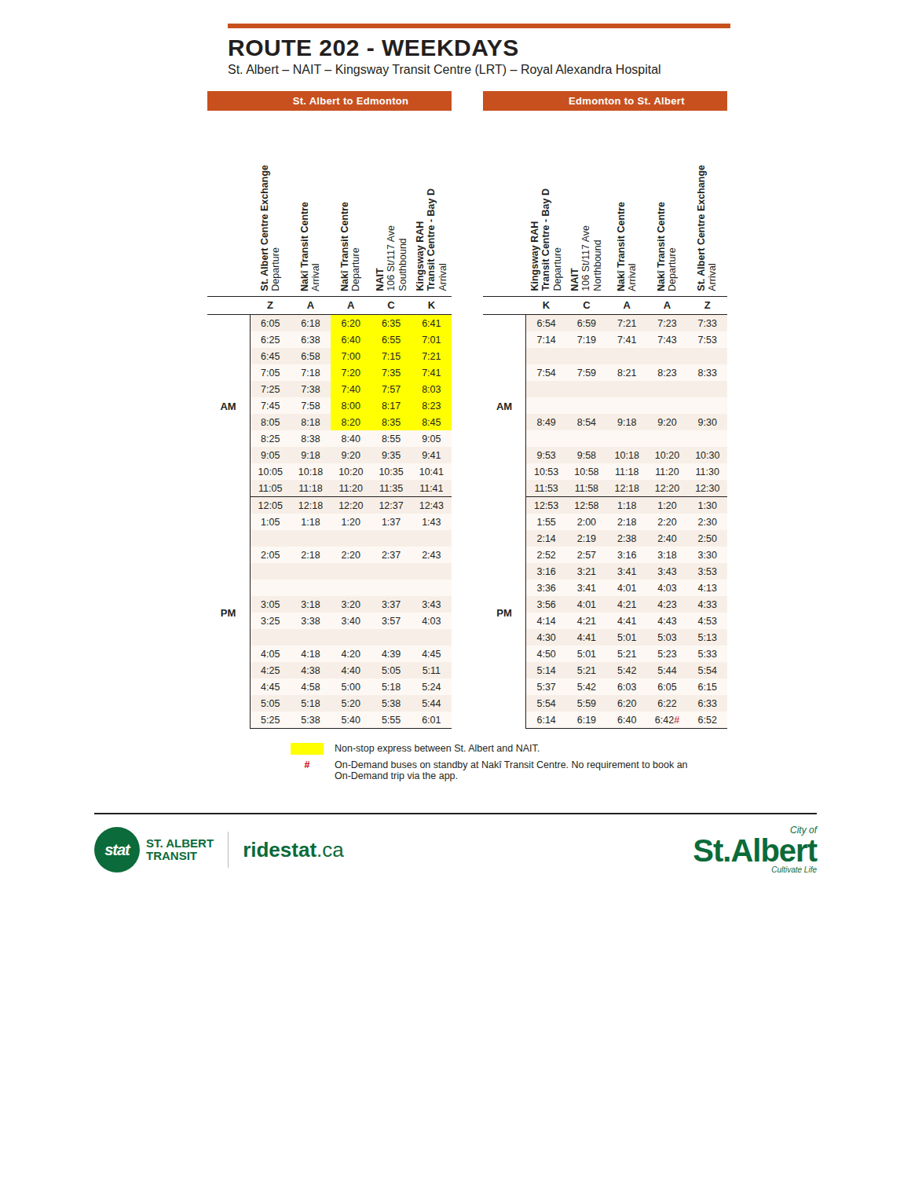ROUTE 202 - WEEKDAYS
St. Albert – NAIT – Kingsway Transit Centre (LRT) – Royal Alexandra Hospital
| | St. Albert to Edmonton |
| --- | --- |
| | St. Albert Centre Exchange Departure | Nakî Transit Centre Arrival | Nakî Transit Centre Departure | NAIT 106 St/117 Ave Southbound | Kingsway RAH Transit Centre - Bay D Arrival |
| | Z | A | A | C | K |
| AM | 6:05 | 6:18 | 6:20 | 6:35 | 6:41 |
| 6:25 | 6:38 | 6:40 | 6:55 | 7:01 |
| 6:45 | 6:58 | 7:00 | 7:15 | 7:21 |
| 7:05 | 7:18 | 7:20 | 7:35 | 7:41 |
| 7:25 | 7:38 | 7:40 | 7:57 | 8:03 |
| 7:45 | 7:58 | 8:00 | 8:17 | 8:23 |
| 8:05 | 8:18 | 8:20 | 8:35 | 8:45 |
| 8:25 | 8:38 | 8:40 | 8:55 | 9:05 |
| 9:05 | 9:18 | 9:20 | 9:35 | 9:41 |
| 10:05 | 10:18 | 10:20 | 10:35 | 10:41 |
| 11:05 | 11:18 | 11:20 | 11:35 | 11:41 |
| PM | 12:05 | 12:18 | 12:20 | 12:37 | 12:43 |
| 1:05 | 1:18 | 1:20 | 1:37 | 1:43 |
| 2:05 | 2:18 | 2:20 | 2:37 | 2:43 |
| 3:05 | 3:18 | 3:20 | 3:37 | 3:43 |
| 3:25 | 3:38 | 3:40 | 3:57 | 4:03 |
| 4:05 | 4:18 | 4:20 | 4:39 | 4:45 |
| 4:25 | 4:38 | 4:40 | 5:05 | 5:11 |
| 4:45 | 4:58 | 5:00 | 5:18 | 5:24 |
| 5:05 | 5:18 | 5:20 | 5:38 | 5:44 |
| 5:25 | 5:38 | 5:40 | 5:55 | 6:01 |
| | Edmonton to St. Albert |
| --- | --- |
| | Kingsway RAH Transit Centre - Bay D Departure | NAIT 106 St/117 Ave Northbound | Nakî Transit Centre Arrival | Nakî Transit Centre Departure | St. Albert Centre Exchange Arrival |
| | K | C | A | A | Z |
| AM | 6:54 | 6:59 | 7:21 | 7:23 | 7:33 |
| 7:14 | 7:19 | 7:41 | 7:43 | 7:53 |
| 7:54 | 7:59 | 8:21 | 8:23 | 8:33 |
| 8:49 | 8:54 | 9:18 | 9:20 | 9:30 |
| 9:53 | 9:58 | 10:18 | 10:20 | 10:30 |
| 10:53 | 10:58 | 11:18 | 11:20 | 11:30 |
| 11:53 | 11:58 | 12:18 | 12:20 | 12:30 |
| PM | 12:53 | 12:58 | 1:18 | 1:20 | 1:30 |
| 1:55 | 2:00 | 2:18 | 2:20 | 2:30 |
| 2:14 | 2:19 | 2:38 | 2:40 | 2:50 |
| 2:52 | 2:57 | 3:16 | 3:18 | 3:30 |
| 3:16 | 3:21 | 3:41 | 3:43 | 3:53 |
| 3:36 | 3:41 | 4:01 | 4:03 | 4:13 |
| 3:56 | 4:01 | 4:21 | 4:23 | 4:33 |
| 4:14 | 4:21 | 4:41 | 4:43 | 4:53 |
| 4:30 | 4:41 | 5:01 | 5:03 | 5:13 |
| 4:50 | 5:01 | 5:21 | 5:23 | 5:33 |
| 5:14 | 5:21 | 5:42 | 5:44 | 5:54 |
| 5:37 | 5:42 | 6:03 | 6:05 | 6:15 |
| 5:54 | 5:59 | 6:20 | 6:22 | 6:33 |
| 6:14 | 6:19 | 6:40 | 6:42 # | 6:52 |
Non-stop express between St. Albert and NAIT.
#
On-Demand buses on standby at Nakî Transit Centre. No requirement to book an
On-Demand trip via the app.
stat
ST. ALBERT
TRANSIT
ridestat.ca
City of
St.Albert
Cultivate Life